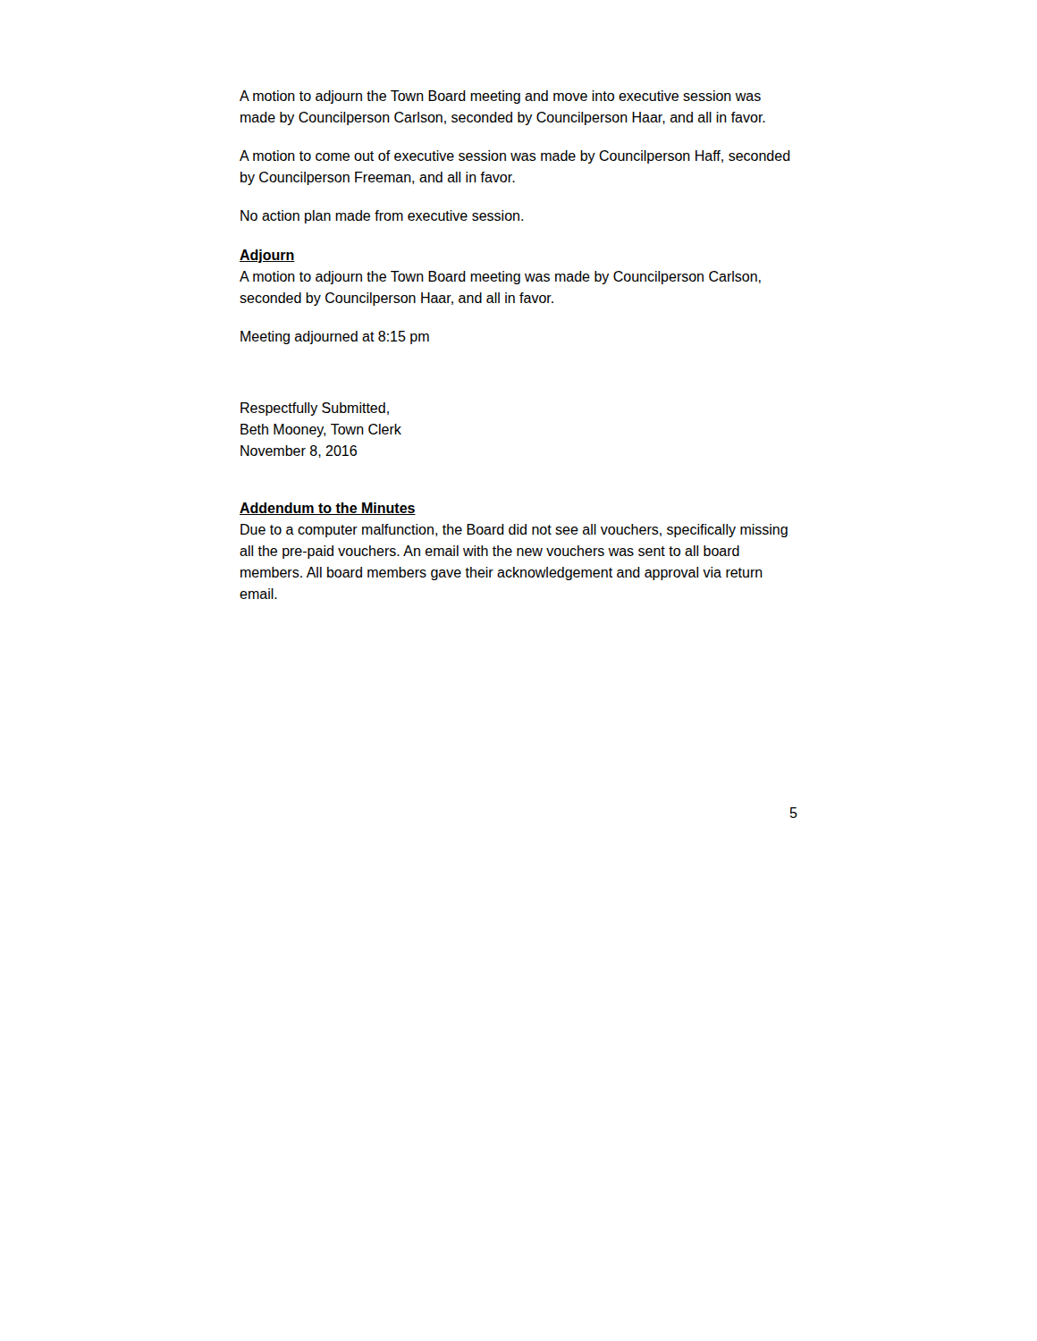A motion to adjourn the Town Board meeting and move into executive session was made by Councilperson Carlson, seconded by Councilperson Haar, and all in favor.
A motion to come out of executive session was made by Councilperson Haff, seconded by Councilperson Freeman, and all in favor.
No action plan made from executive session.
Adjourn
A motion to adjourn the Town Board meeting was made by Councilperson Carlson, seconded by Councilperson Haar, and all in favor.
Meeting adjourned at 8:15 pm
Respectfully Submitted,
Beth Mooney, Town Clerk
November 8, 2016
Addendum to the Minutes
Due to a computer malfunction, the Board did not see all vouchers, specifically missing all the pre-paid vouchers. An email with the new vouchers was sent to all board members. All board members gave their acknowledgement and approval via return email.
5